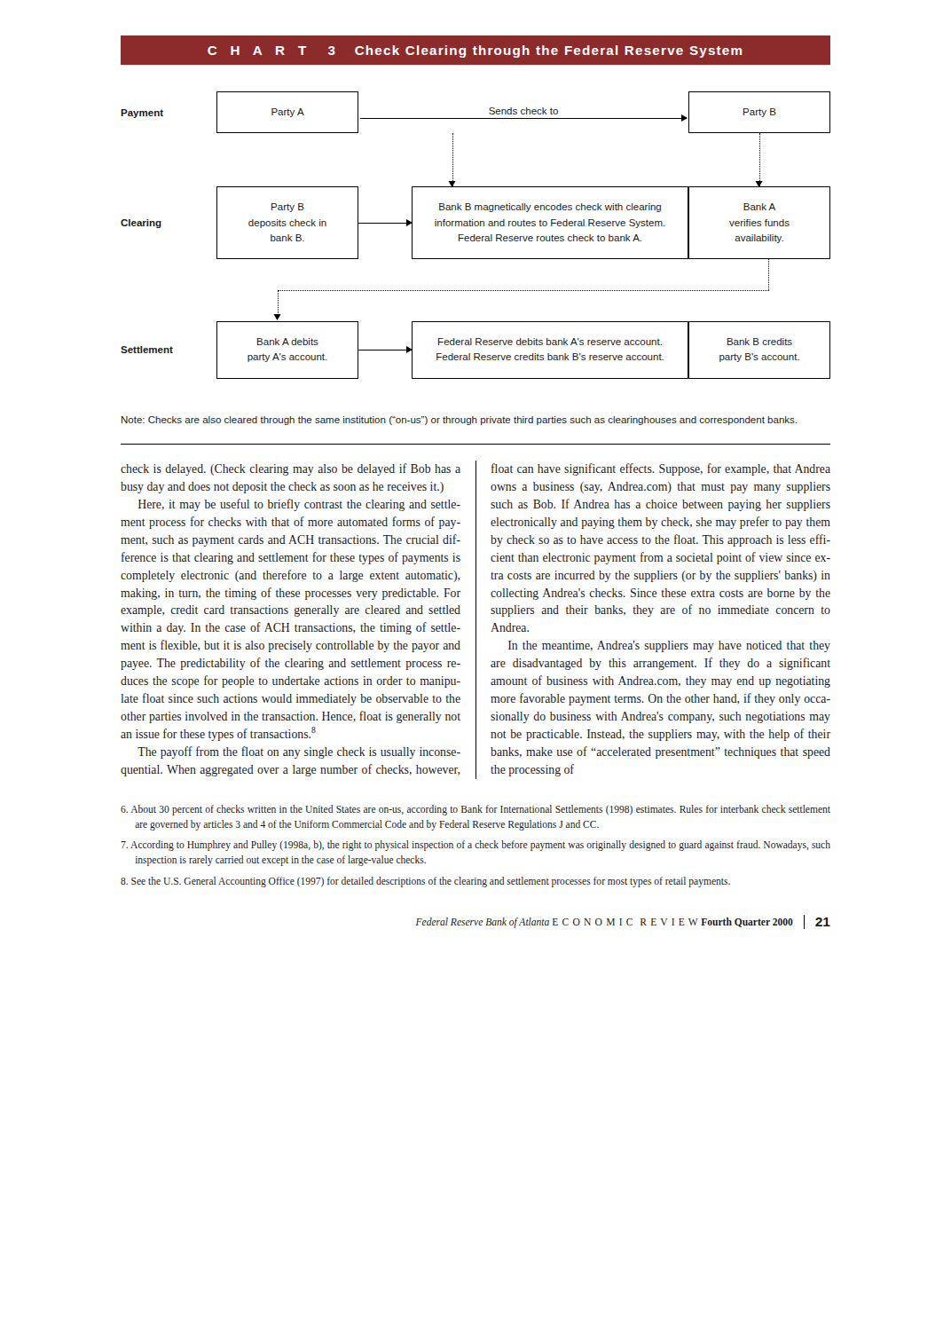C H A R T 3 Check Clearing through the Federal Reserve System
| Payment | Party A | Sends check to | Party B |
| Clearing | Party B deposits check in bank B. | | Bank B magnetically encodes check with clearing information and routes to Federal Reserve System. Federal Reserve routes check to bank A. | Bank A verifies funds availability. |
| Settlement | Bank A debits party A's account. | | Federal Reserve debits bank A's reserve account. Federal Reserve credits bank B's reserve account. | Bank B credits party B's account. |
Note: Checks are also cleared through the same institution (“on-us”) or through private third parties such as clearinghouses and correspondent banks.
check is delayed. (Check clearing may also be delayed if Bob has a busy day and does not deposit the check as soon as he receives it.)
Here, it may be useful to briefly contrast the clearing and settlement process for checks with that of more automated forms of payment, such as payment cards and ACH transactions. The crucial difference is that clearing and settlement for these types of payments is completely electronic (and therefore to a large extent automatic), making, in turn, the timing of these processes very predictable. For example, credit card transactions generally are cleared and settled within a day. In the case of ACH transactions, the timing of settlement is flexible, but it is also precisely controllable by the payor and payee. The predictability of the clearing and settlement process reduces the scope for people to undertake actions in order to manipulate float since such actions would immediately be observable to the other parties involved in the transaction. Hence, float is generally not an issue for these types of transactions.8
The payoff from the float on any single check is usually inconsequential. When aggregated over a large number of checks, however, float can have significant effects. Suppose, for example, that Andrea owns a business (say, Andrea.com) that must pay many suppliers such as Bob. If Andrea has a choice between paying her suppliers electronically and paying them by check, she may prefer to pay them by check so as to have access to the float. This approach is less efficient than electronic payment from a societal point of view since extra costs are incurred by the suppliers (or by the suppliers' banks) in collecting Andrea's checks. Since these extra costs are borne by the suppliers and their banks, they are of no immediate concern to Andrea.
In the meantime, Andrea's suppliers may have noticed that they are disadvantaged by this arrangement. If they do a significant amount of business with Andrea.com, they may end up negotiating more favorable payment terms. On the other hand, if they only occasionally do business with Andrea's company, such negotiations may not be practicable. Instead, the suppliers may, with the help of their banks, make use of “accelerated presentment” techniques that speed the processing of
6. About 30 percent of checks written in the United States are on-us, according to Bank for International Settlements (1998) estimates. Rules for interbank check settlement are governed by articles 3 and 4 of the Uniform Commercial Code and by Federal Reserve Regulations J and CC.
7. According to Humphrey and Pulley (1998a, b), the right to physical inspection of a check before payment was originally designed to guard against fraud. Nowadays, such inspection is rarely carried out except in the case of large-value checks.
8. See the U.S. General Accounting Office (1997) for detailed descriptions of the clearing and settlement processes for most types of retail payments.
Federal Reserve Bank of Atlanta E C O N O M I C R E V I E W Fourth Quarter 2000 21